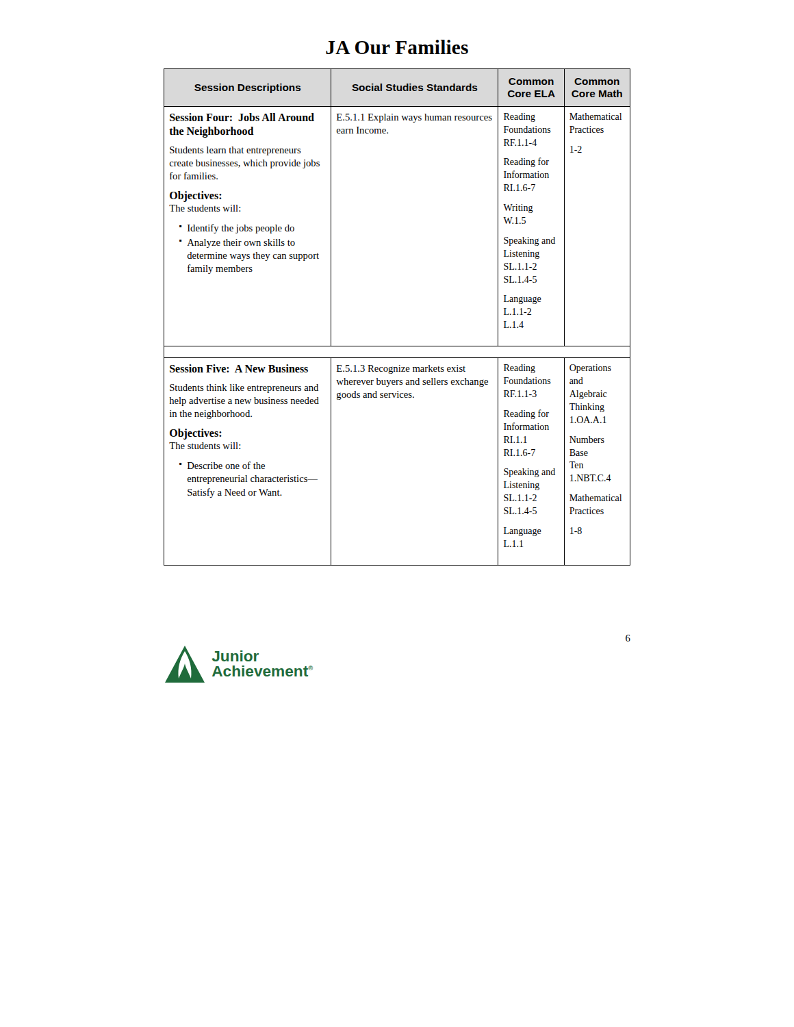JA Our Families
| Session Descriptions | Social Studies Standards | Common Core ELA | Common Core Math |
| --- | --- | --- | --- |
| Session Four: Jobs All Around the Neighborhood Students learn that entrepreneurs create businesses, which provide jobs for families. Objectives: The students will: Identify the jobs people do Analyze their own skills to determine ways they can support family members | E.5.1.1 Explain ways human resources earn Income. | Reading Foundations RF.1.1-4 Reading for Information RI.1.6-7 Writing W.1.5 Speaking and Listening SL.1.1-2 SL.1.4-5 Language L.1.1-2 L.1.4 | Mathematical Practices 1-2 |
| Session Five: A New Business Students think like entrepreneurs and help advertise a new business needed in the neighborhood. Objectives: The students will: Describe one of the entrepreneurial characteristics— Satisfy a Need or Want. | E.5.1.3 Recognize markets exist wherever buyers and sellers exchange goods and services. | Reading Foundations RF.1.1-3 Reading for Information RI.1.1 RI.1.6-7 Speaking and Listening SL.1.1-2 SL.1.4-5 Language L.1.1 | Operations and Algebraic Thinking 1.OA.A.1 Numbers Base Ten 1.NBT.C.4 Mathematical Practices 1-8 |
6
Junior
Achievement®